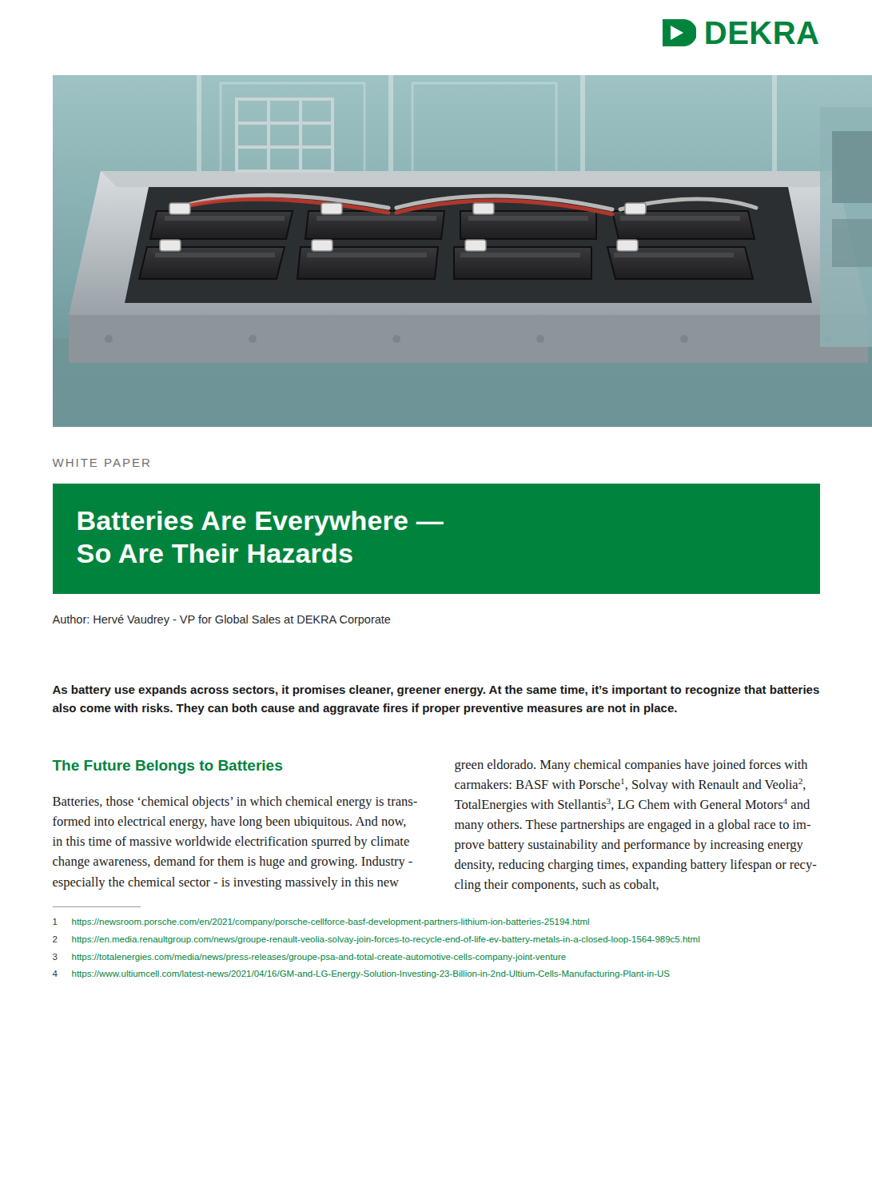DEKRA
White Paper
Batteries Are Everywhere —
So Are Their Hazards
Author: Hervé Vaudrey - VP for Global Sales at DEKRA Corporate
As battery use expands across sectors, it promises cleaner, greener energy. At the same time, it’s important to recognize that batteries also come with risks. They can both cause and aggravate fires if proper preventive measures are not in place.
The Future Belongs to Batteries
Batteries, those ‘chemical objects’ in which chemical energy is transformed into electrical energy, have long been ubiquitous. And now, in this time of massive worldwide electrification spurred by climate change awareness, demand for them is huge and growing. Industry - especially the chemical sector - is investing massively in this new green eldorado. Many chemical companies have joined forces with carmakers: BASF with Porsche1, Solvay with Renault and Veolia2, TotalEnergies with Stellantis3, LG Chem with General Motors4 and many others. These partnerships are engaged in a global race to improve battery sustainability and performance by increasing energy density, reducing charging times, expanding battery lifespan or recycling their components, such as cobalt,
https://newsroom.porsche.com/en/2021/company/porsche-cellforce-basf-development-partners-lithium-ion-batteries-25194.html
https://en.media.renaultgroup.com/news/groupe-renault-veolia-solvay-join-forces-to-recycle-end-of-life-ev-battery-metals-in-a-closed-loop-1564-989c5.html
https://totalenergies.com/media/news/press-releases/groupe-psa-and-total-create-automotive-cells-company-joint-venture
https://www.ultiumcell.com/latest-news/2021/04/16/GM-and-LG-Energy-Solution-Investing-23-Billion-in-2nd-Ultium-Cells-Manufacturing-Plant-in-US